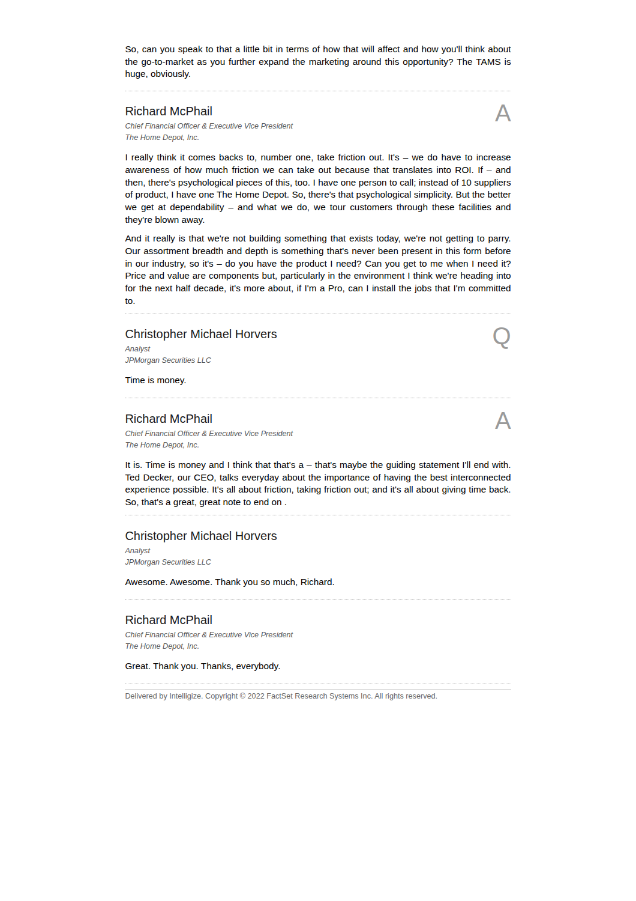So, can you speak to that a little bit in terms of how that will affect and how you'll think about the go-to-market as you further expand the marketing around this opportunity? The TAMS is huge, obviously.
A
Richard McPhail
Chief Financial Officer & Executive Vice President
The Home Depot, Inc.
I really think it comes backs to, number one, take friction out. It's – we do have to increase awareness of how much friction we can take out because that translates into ROI. If – and then, there's psychological pieces of this, too. I have one person to call; instead of 10 suppliers of product, I have one The Home Depot. So, there's that psychological simplicity. But the better we get at dependability – and what we do, we tour customers through these facilities and they're blown away.
And it really is that we're not building something that exists today, we're not getting to parry. Our assortment breadth and depth is something that's never been present in this form before in our industry, so it's – do you have the product I need? Can you get to me when I need it? Price and value are components but, particularly in the environment I think we're heading into for the next half decade, it's more about, if I'm a Pro, can I install the jobs that I'm committed to.
Q
Christopher Michael Horvers
Analyst
JPMorgan Securities LLC
Time is money.
A
Richard McPhail
Chief Financial Officer & Executive Vice President
The Home Depot, Inc.
It is. Time is money and I think that that's a – that's maybe the guiding statement I'll end with. Ted Decker, our CEO, talks everyday about the importance of having the best interconnected experience possible. It's all about friction, taking friction out; and it's all about giving time back. So, that's a great, great note to end on .
Christopher Michael Horvers
Analyst
JPMorgan Securities LLC
Awesome. Awesome. Thank you so much, Richard.
Richard McPhail
Chief Financial Officer & Executive Vice President
The Home Depot, Inc.
Great. Thank you. Thanks, everybody.
Delivered by Intelligize. Copyright © 2022 FactSet Research Systems Inc. All rights reserved.